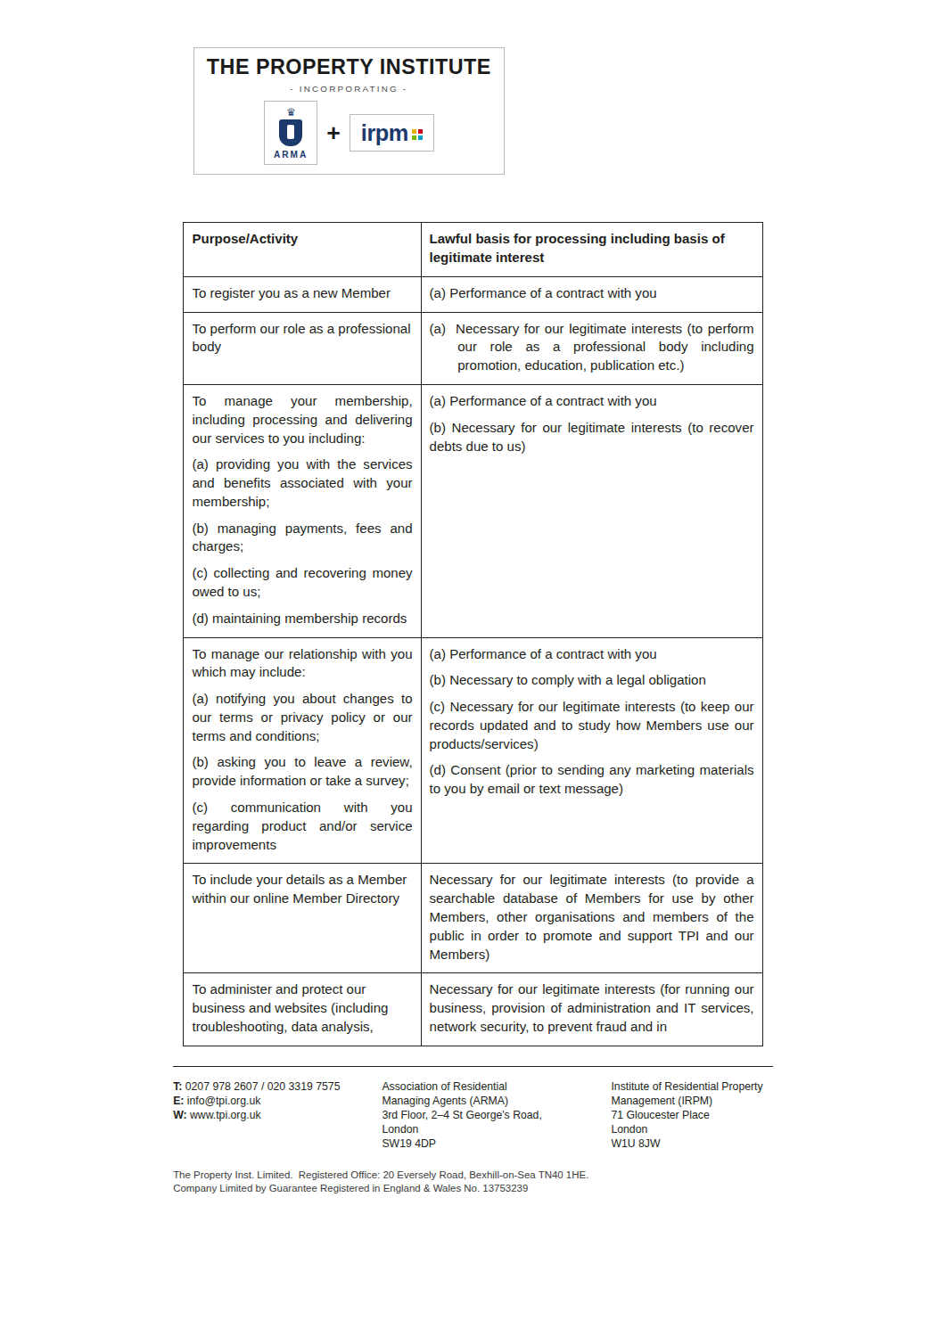THE PROPERTY INSTITUTE
- INCORPORATING -
♛
ARMA
+
irpm
| Purpose/Activity | Lawful basis for processing including basis of legitimate interest |
| --- | --- |
| To register you as a new Member | (a) Performance of a contract with you |
| To perform our role as a professional body | (a) Necessary for our legitimate interests (to perform our role as a professional body including promotion, education, publication etc.) |
| To manage your membership, including processing and delivering our services to you including: (a) providing you with the services and benefits associated with your membership; (b) managing payments, fees and charges; (c) collecting and recovering money owed to us; (d) maintaining membership records | (a) Performance of a contract with you (b) Necessary for our legitimate interests (to recover debts due to us) |
| To manage our relationship with you which may include: (a) notifying you about changes to our terms or privacy policy or our terms and conditions; (b) asking you to leave a review, provide information or take a survey; (c) communication with you regarding product and/or service improvements | (a) Performance of a contract with you (b) Necessary to comply with a legal obligation (c) Necessary for our legitimate interests (to keep our records updated and to study how Members use our products/services) (d) Consent (prior to sending any marketing materials to you by email or text message) |
| To include your details as a Member within our online Member Directory | Necessary for our legitimate interests (to provide a searchable database of Members for use by other Members, other organisations and members of the public in order to promote and support TPI and our Members) |
| To administer and protect our business and websites (including troubleshooting, data analysis, | Necessary for our legitimate interests (for running our business, provision of administration and IT services, network security, to prevent fraud and in |
T: 0207 978 2607 / 020 3319 7575
E: info@tpi.org.uk
W: www.tpi.org.uk
Association of Residential
Managing Agents (ARMA)
3rd Floor, 2–4 St George's Road,
London
SW19 4DP
Institute of Residential Property
Management (IRPM)
71 Gloucester Place
London
W1U 8JW
The Property Inst. Limited. Registered Office: 20 Eversely Road, Bexhill-on-Sea TN40 1HE.
Company Limited by Guarantee Registered in England & Wales No. 13753239